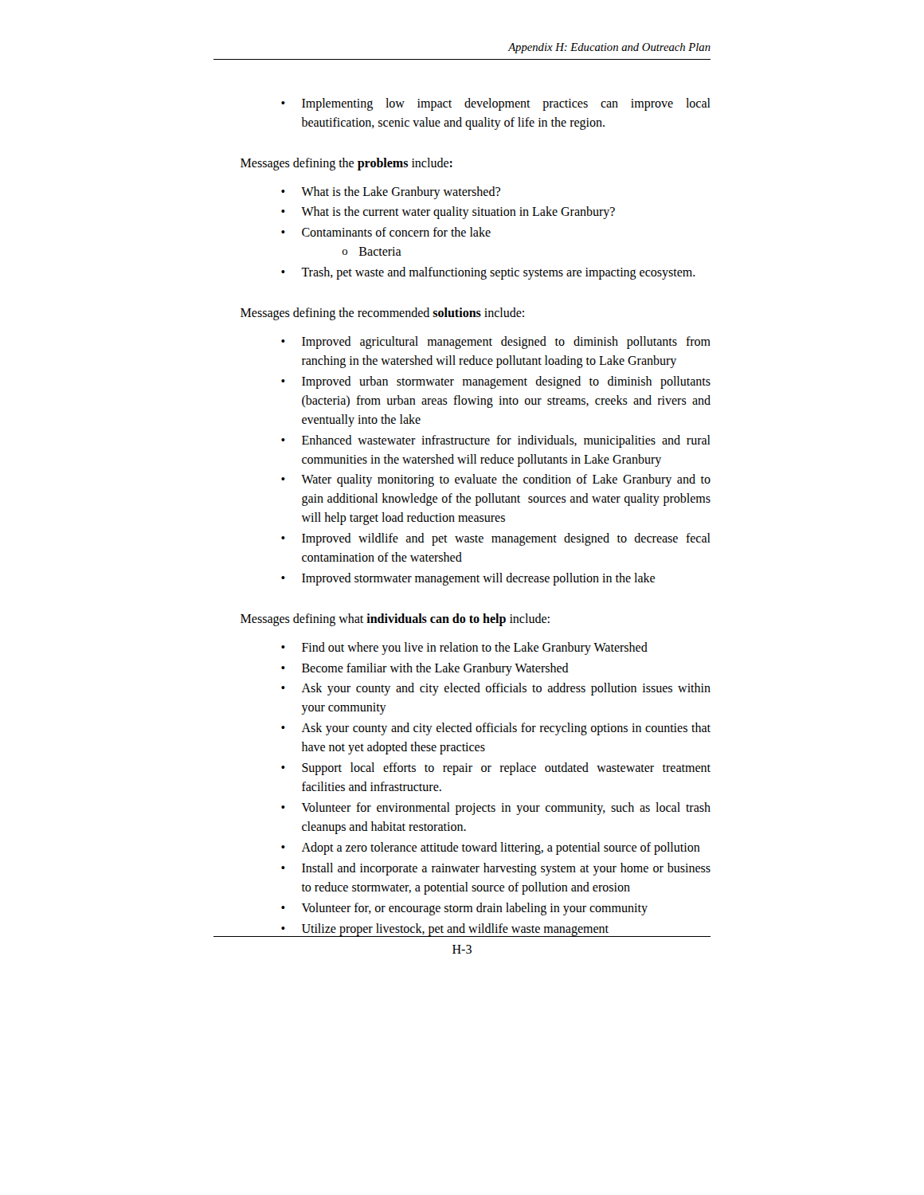Appendix H: Education and Outreach Plan
Implementing low impact development practices can improve local beautification, scenic value and quality of life in the region.
Messages defining the problems include:
What is the Lake Granbury watershed?
What is the current water quality situation in Lake Granbury?
Contaminants of concern for the lake
Bacteria
Trash, pet waste and malfunctioning septic systems are impacting ecosystem.
Messages defining the recommended solutions include:
Improved agricultural management designed to diminish pollutants from ranching in the watershed will reduce pollutant loading to Lake Granbury
Improved urban stormwater management designed to diminish pollutants (bacteria) from urban areas flowing into our streams, creeks and rivers and eventually into the lake
Enhanced wastewater infrastructure for individuals, municipalities and rural communities in the watershed will reduce pollutants in Lake Granbury
Water quality monitoring to evaluate the condition of Lake Granbury and to gain additional knowledge of the pollutant sources and water quality problems will help target load reduction measures
Improved wildlife and pet waste management designed to decrease fecal contamination of the watershed
Improved stormwater management will decrease pollution in the lake
Messages defining what individuals can do to help include:
Find out where you live in relation to the Lake Granbury Watershed
Become familiar with the Lake Granbury Watershed
Ask your county and city elected officials to address pollution issues within your community
Ask your county and city elected officials for recycling options in counties that have not yet adopted these practices
Support local efforts to repair or replace outdated wastewater treatment facilities and infrastructure.
Volunteer for environmental projects in your community, such as local trash cleanups and habitat restoration.
Adopt a zero tolerance attitude toward littering, a potential source of pollution
Install and incorporate a rainwater harvesting system at your home or business to reduce stormwater, a potential source of pollution and erosion
Volunteer for, or encourage storm drain labeling in your community
Utilize proper livestock, pet and wildlife waste management
H-3